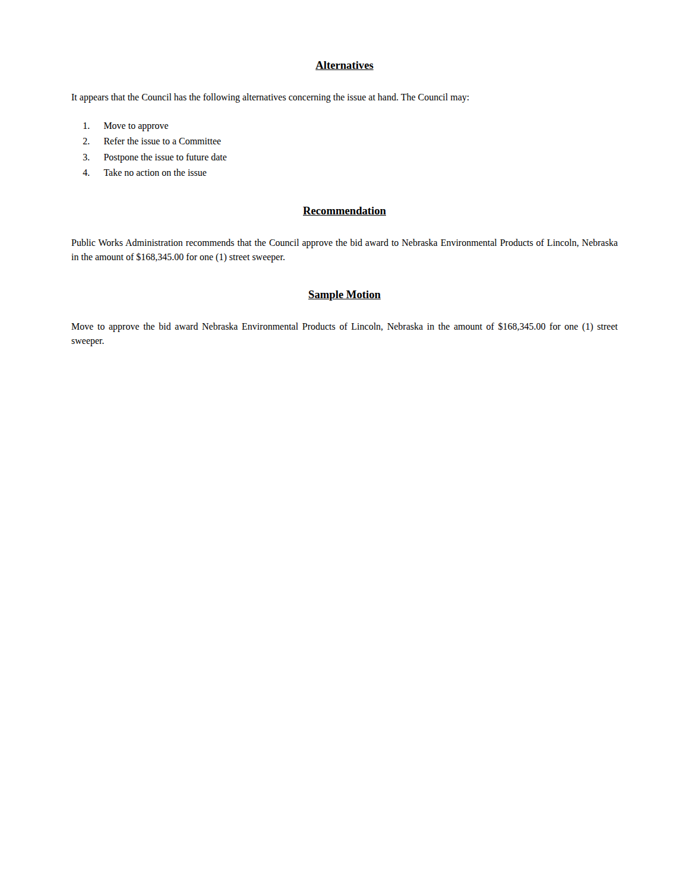Alternatives
It appears that the Council has the following alternatives concerning the issue at hand. The Council may:
1. Move to approve
2. Refer the issue to a Committee
3. Postpone the issue to future date
4. Take no action on the issue
Recommendation
Public Works Administration recommends that the Council approve the bid award to Nebraska Environmental Products of Lincoln, Nebraska in the amount of $168,345.00 for one (1) street sweeper.
Sample Motion
Move to approve the bid award Nebraska Environmental Products of Lincoln, Nebraska in the amount of $168,345.00 for one (1) street sweeper.